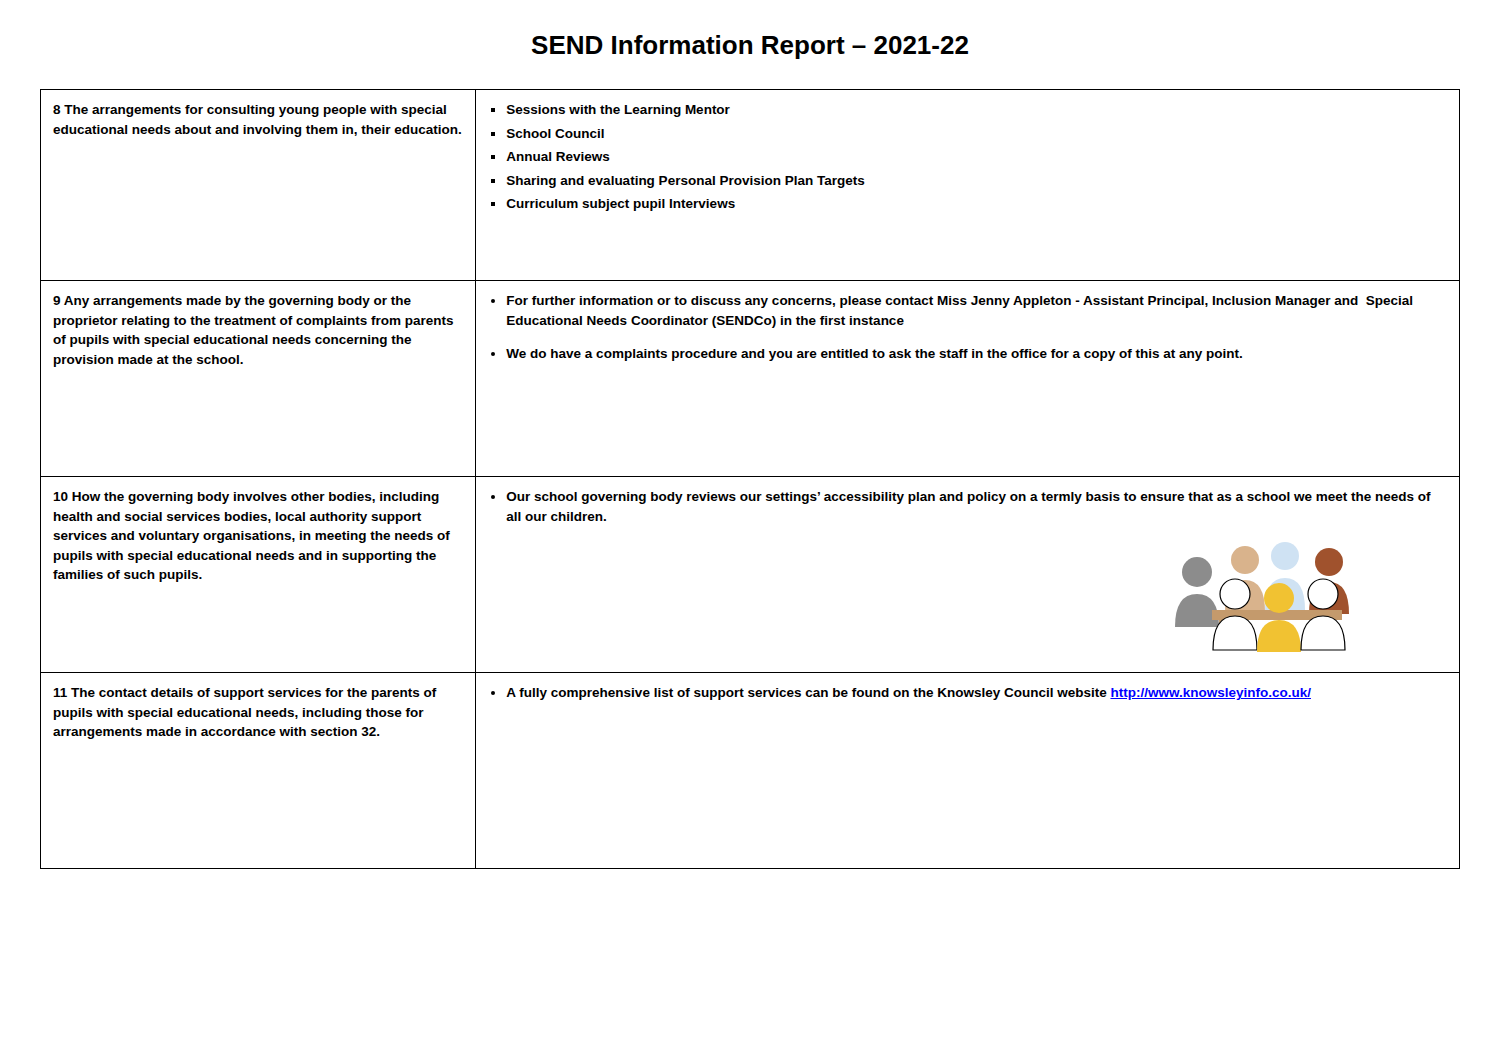SEND Information Report – 2021-22
| 8 The arrangements for consulting young people with special educational needs about and involving them in, their education. | Sessions with the Learning Mentor School Council Annual Reviews Sharing and evaluating Personal Provision Plan Targets Curriculum subject pupil Interviews |
| 9 Any arrangements made by the governing body or the proprietor relating to the treatment of complaints from parents of pupils with special educational needs concerning the provision made at the school. | For further information or to discuss any concerns, please contact Miss Jenny Appleton - Assistant Principal, Inclusion Manager and Special Educational Needs Coordinator (SENDCo) in the first instance We do have a complaints procedure and you are entitled to ask the staff in the office for a copy of this at any point. |
| 10 How the governing body involves other bodies, including health and social services bodies, local authority support services and voluntary organisations, in meeting the needs of pupils with special educational needs and in supporting the families of such pupils. | Our school governing body reviews our settings’ accessibility plan and policy on a termly basis to ensure that as a school we meet the needs of all our children. |
| 11 The contact details of support services for the parents of pupils with special educational needs, including those for arrangements made in accordance with section 32. | A fully comprehensive list of support services can be found on the Knowsley Council website http://www.knowsleyinfo.co.uk/ |